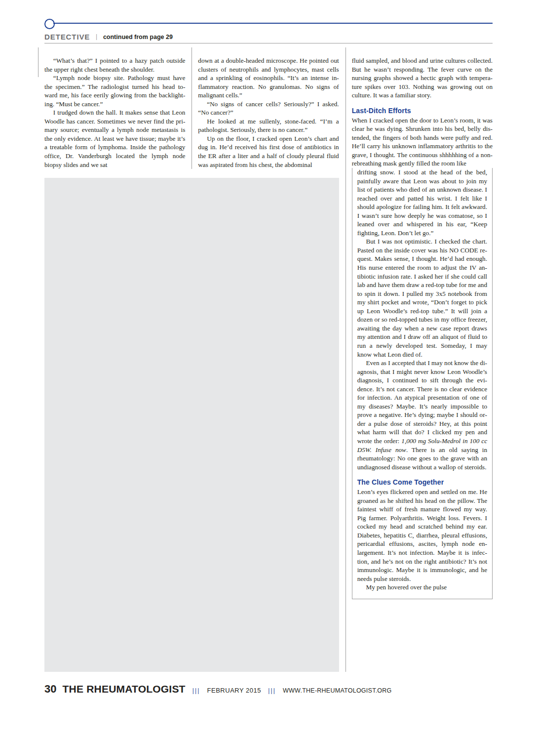Detective | continued from page 29
“What’s that?” I pointed to a hazy patch outside the upper right chest beneath the shoulder.
“Lymph node biopsy site. Pathology must have the specimen.” The radiologist turned his head toward me, his face eerily glowing from the backlighting. “Must be cancer.”
I trudged down the hall. It makes sense that Leon Woodle has cancer. Sometimes we never find the primary source; eventually a lymph node metastasis is the only evidence. At least we have tissue; maybe it’s a treatable form of lymphoma. Inside the pathology office, Dr. Vanderburgh located the lymph node biopsy slides and we sat
down at a double-headed microscope. He pointed out clusters of neutrophils and lymphocytes, mast cells and a sprinkling of eosinophils. “It’s an intense inflammatory reaction. No granulomas. No signs of malignant cells.”
“No signs of cancer cells? Seriously?” I asked. “No cancer?”
He looked at me sullenly, stone-faced. “I’m a pathologist. Seriously, there is no cancer.”
Up on the floor, I cracked open Leon’s chart and dug in. He’d received his first dose of antibiotics in the ER after a liter and a half of cloudy pleural fluid was aspirated from his chest, the abdominal
fluid sampled, and blood and urine cultures collected. But he wasn’t responding. The fever curve on the nursing graphs showed a hectic graph with temperature spikes over 103. Nothing was growing out on culture. It was a familiar story.
Last-Ditch Efforts
When I cracked open the door to Leon’s room, it was clear he was dying. Shrunken into his bed, belly distended, the fingers of both hands were puffy and red. He’ll carry his unknown inflammatory arthritis to the grave, I thought. The continuous shhhhhing of a nonrebreathing mask gently filled the room like
drifting snow. I stood at the head of the bed, painfully aware that Leon was about to join my list of patients who died of an unknown disease. I reached over and patted his wrist. I felt like I should apologize for failing him. It felt awkward. I wasn’t sure how deeply he was comatose, so I leaned over and whispered in his ear, “Keep fighting, Leon. Don’t let go.”
But I was not optimistic. I checked the chart. Pasted on the inside cover was his NO CODE request. Makes sense, I thought. He’d had enough. His nurse entered the room to adjust the IV antibiotic infusion rate. I asked her if she could call lab and have them draw a red-top tube for me and to spin it down. I pulled my 3x5 notebook from my shirt pocket and wrote, “Don’t forget to pick up Leon Woodle’s red-top tube.” It will join a dozen or so red-topped tubes in my office freezer, awaiting the day when a new case report draws my attention and I draw off an aliquot of fluid to run a newly developed test. Someday, I may know what Leon died of.
Even as I accepted that I may not know the diagnosis, that I might never know Leon Woodle’s diagnosis, I continued to sift through the evidence. It’s not cancer. There is no clear evidence for infection. An atypical presentation of one of my diseases? Maybe. It’s nearly impossible to prove a negative. He’s dying; maybe I should order a pulse dose of steroids? Hey, at this point what harm will that do? I clicked my pen and wrote the order: 1,000 mg Solu-Medrol in 100 cc D5W. Infuse now. There is an old saying in rheumatology: No one goes to the grave with an undiagnosed disease without a wallop of steroids.
The Clues Come Together
Leon’s eyes flickered open and settled on me. He groaned as he shifted his head on the pillow. The faintest whiff of fresh manure flowed my way. Pig farmer. Polyarthritis. Weight loss. Fevers. I cocked my head and scratched behind my ear. Diabetes, hepatitis C, diarrhea, pleural effusions, pericardial effusions, ascites, lymph node enlargement. It’s not infection. Maybe it is infection, and he’s not on the right antibiotic? It’s not immunologic. Maybe it is immunologic, and he needs pulse steroids.
My pen hovered over the pulse
30 THE RHEUMATOLOGIST ||| FEBRUARY 2015 ||| WWW.THE-RHEUMATOLOGIST.ORG